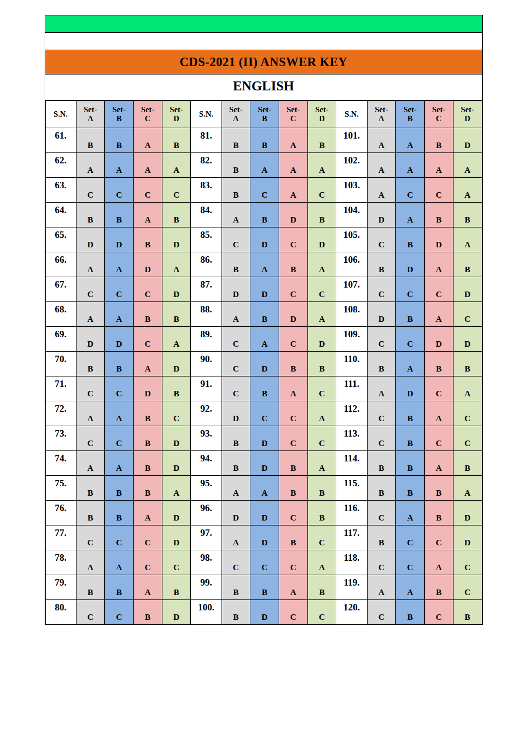CDS-2021 (II) ANSWER KEY
ENGLISH
| S.N. | Set- A | Set- B | Set- C | Set- D | S.N. | Set- A | Set- B | Set- C | Set- D | S.N. | Set- A | Set- B | Set- C | Set- D |
| --- | --- | --- | --- | --- | --- | --- | --- | --- | --- | --- | --- | --- | --- | --- |
| 61. | B | B | A | B | 81. | B | B | A | B | 101. | A | A | B | D |
| 62. | A | A | A | A | 82. | B | A | A | A | 102. | A | A | A | A |
| 63. | C | C | C | C | 83. | B | C | A | C | 103. | A | C | C | A |
| 64. | B | B | A | B | 84. | A | B | D | B | 104. | D | A | B | B |
| 65. | D | D | B | D | 85. | C | D | C | D | 105. | C | B | D | A |
| 66. | A | A | D | A | 86. | B | A | B | A | 106. | B | D | A | B |
| 67. | C | C | C | D | 87. | D | D | C | C | 107. | C | C | C | D |
| 68. | A | A | B | B | 88. | A | B | D | A | 108. | D | B | A | C |
| 69. | D | D | C | A | 89. | C | A | C | D | 109. | C | C | D | D |
| 70. | B | B | A | D | 90. | C | D | B | B | 110. | B | A | B | B |
| 71. | C | C | D | B | 91. | C | B | A | C | 111. | A | D | C | A |
| 72. | A | A | B | C | 92. | D | C | C | A | 112. | C | B | A | C |
| 73. | C | C | B | D | 93. | B | D | C | C | 113. | C | B | C | C |
| 74. | A | A | B | D | 94. | B | D | B | A | 114. | B | B | A | B |
| 75. | B | B | B | A | 95. | A | A | B | B | 115. | B | B | B | A |
| 76. | B | B | A | D | 96. | D | D | C | B | 116. | C | A | B | D |
| 77. | C | C | C | D | 97. | A | D | B | C | 117. | B | C | C | D |
| 78. | A | A | C | C | 98. | C | C | C | A | 118. | C | C | A | C |
| 79. | B | B | A | B | 99. | B | B | A | B | 119. | A | A | B | C |
| 80. | C | C | B | D | 100. | B | D | C | C | 120. | C | B | C | B |